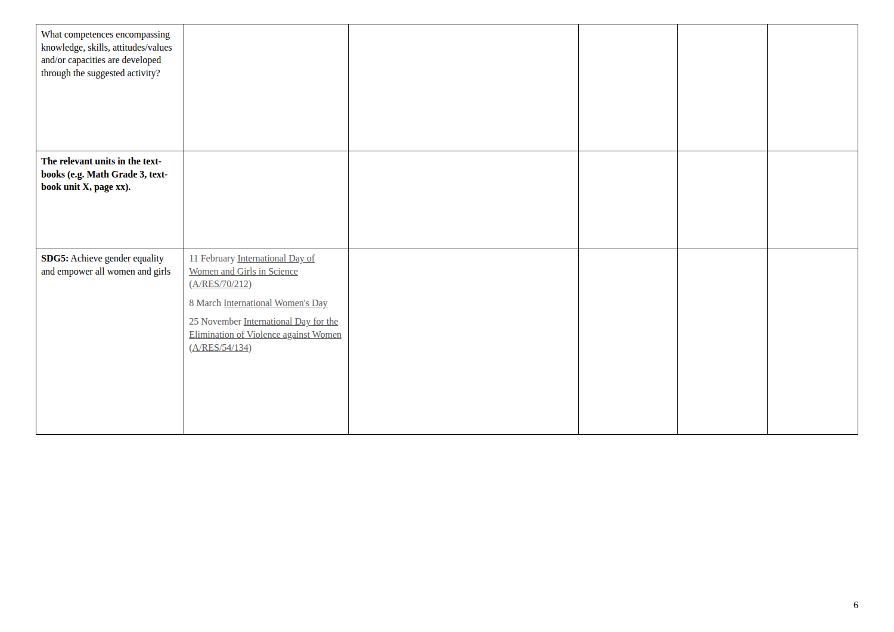| What competences encompassing knowledge, skills, attitudes/values and/or capacities are developed through the suggested activity? | | | | | |
| The relevant units in the text-books (e.g. Math Grade 3, text-book unit X, page xx). | | | | | |
| SDG5: Achieve gender equality and empower all women and girls | 11 February International Day of Women and Girls in Science ( A/RES/70/212 ) 8 March International Women's Day 25 November International Day for the Elimination of Violence against Women ( A/RES/54/134 ) | | | | |
6